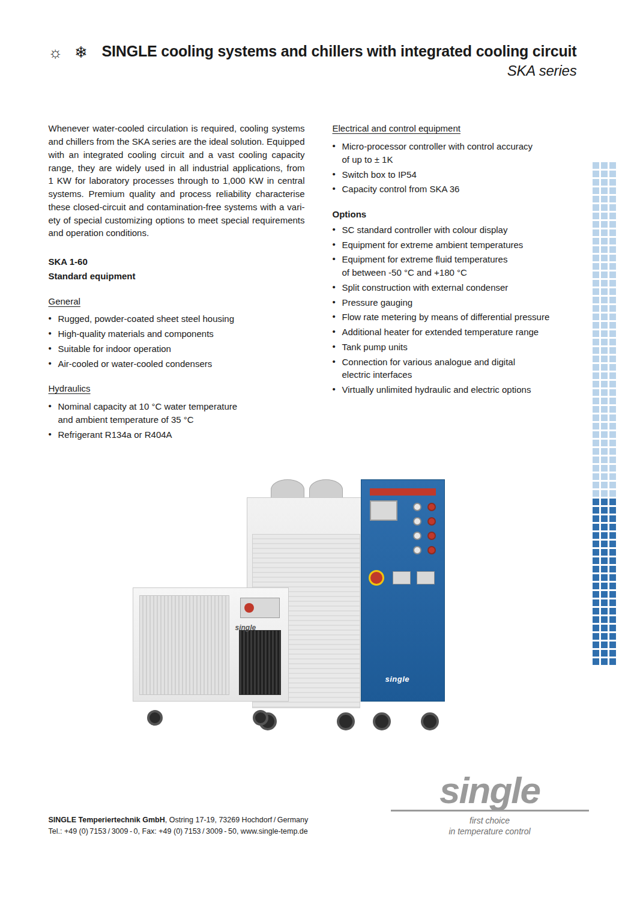☼ ❄
SINGLE cooling systems and chillers with integrated cooling circuit SKA series
Whenever water-cooled circulation is required, cooling systems and chillers from the SKA series are the ideal solution. Equipped with an integrated cooling circuit and a vast cooling capacity range, they are widely used in all industrial applications, from 1 KW for laboratory processes through to 1,000 KW in central systems. Premium quality and process reliability characterise these closed-circuit and contamination-free systems with a variety of special customizing options to meet special requirements and operation conditions.
SKA 1-60
Standard equipment
General
Rugged, powder-coated sheet steel housing
High-quality materials and components
Suitable for indoor operation
Air-cooled or water-cooled condensers
Hydraulics
Nominal capacity at 10 °C water temperatureand ambient temperature of 35 °C
Refrigerant R134a or R404A
Electrical and control equipment
Micro-processor controller with control accuracyof up to ± 1K
Switch box to IP54
Capacity control from SKA 36
Options
SC standard controller with colour display
Equipment for extreme ambient temperatures
Equipment for extreme fluid temperaturesof between -50 °C and +180 °C
Split construction with external condenser
Pressure gauging
Flow rate metering by means of differential pressure
Additional heater for extended temperature range
Tank pump units
Connection for various analogue and digitalelectric interfaces
Virtually unlimited hydraulic and electric options
single
single
SINGLE Temperiertechnik GmbH, Ostring 17-19, 73269 Hochdorf / Germany
Tel.: +49 (0) 7153 / 3009 - 0, Fax: +49 (0) 7153 / 3009 - 50, www.single-temp.de
single
first choice
in temperature control